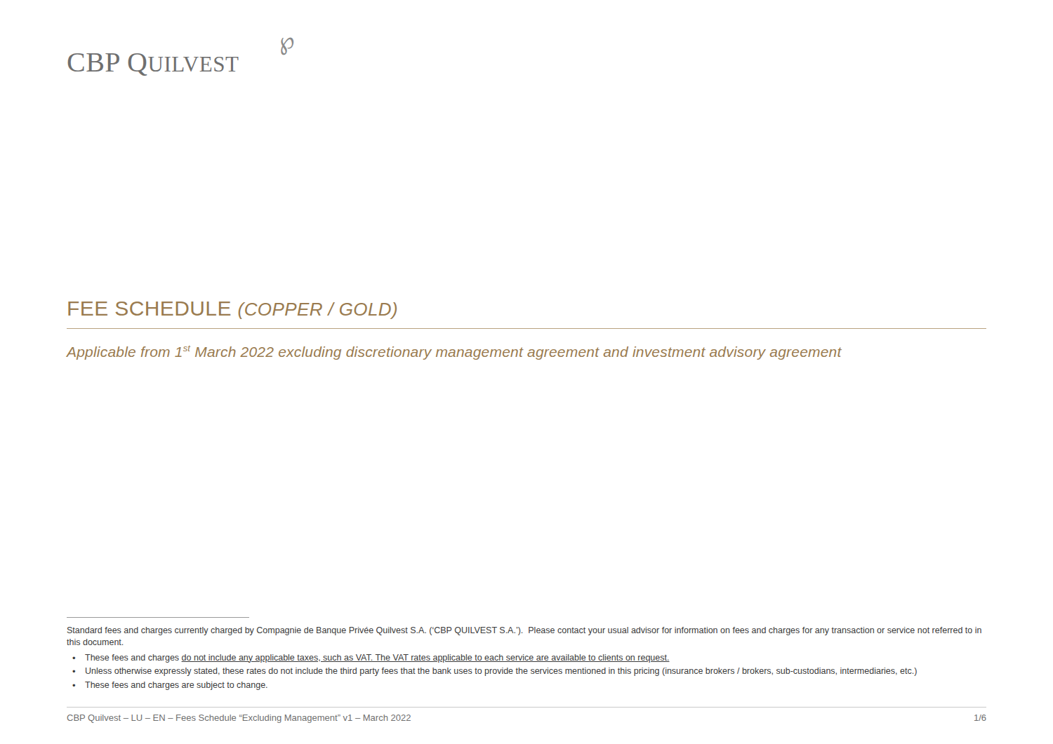℘
CBP QUILVEST
FEE SCHEDULE (COPPER / GOLD)
Applicable from 1st March 2022 excluding discretionary management agreement and investment advisory agreement
Standard fees and charges currently charged by Compagnie de Banque Privée Quilvest S.A. (‘CBP QUILVEST S.A.’). Please contact your usual advisor for information on fees and charges for any transaction or service not referred to in this document.
These fees and charges do not include any applicable taxes, such as VAT. The VAT rates applicable to each service are available to clients on request.
Unless otherwise expressly stated, these rates do not include the third party fees that the bank uses to provide the services mentioned in this pricing (insurance brokers / brokers, sub-custodians, intermediaries, etc.)
These fees and charges are subject to change.
CBP Quilvest – LU – EN – Fees Schedule “Excluding Management” v1 – March 2022 1/6